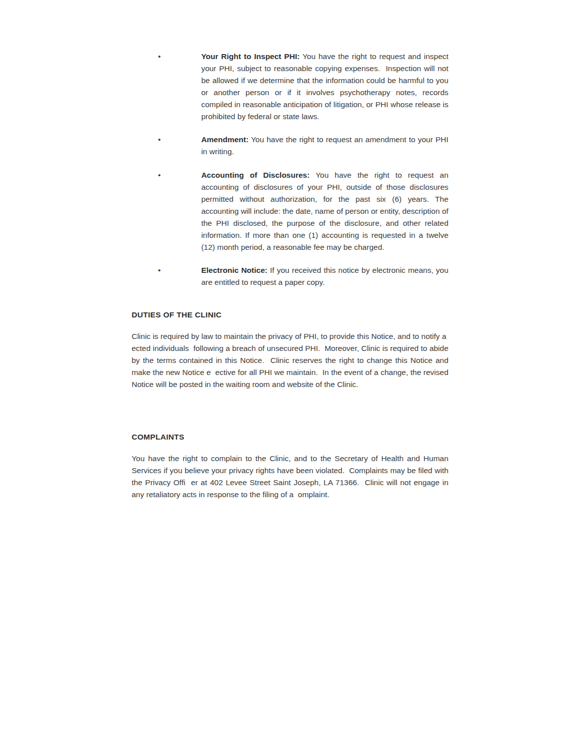Your Right to Inspect PHI: You have the right to request and inspect your PHI, subject to reasonable copying expenses. Inspection will not be allowed if we determine that the information could be harmful to you or another person or if it involves psychotherapy notes, records compiled in reasonable anticipation of litigation, or PHI whose release is prohibited by federal or state laws.
Amendment: You have the right to request an amendment to your PHI in writing.
Accounting of Disclosures: You have the right to request an accounting of disclosures of your PHI, outside of those disclosures permitted without authorization, for the past six (6) years. The accounting will include: the date, name of person or entity, description of the PHI disclosed, the purpose of the disclosure, and other related information. If more than one (1) accounting is requested in a twelve (12) month period, a reasonable fee may be charged.
Electronic Notice: If you received this notice by electronic means, you are entitled to request a paper copy.
DUTIES OF THE CLINIC
Clinic is required by law to maintain the privacy of PHI, to provide this Notice, and to notify a ected individuals following a breach of unsecured PHI. Moreover, Clinic is required to abide by the terms contained in this Notice. Clinic reserves the right to change this Notice and make the new Notice e ective for all PHI we maintain. In the event of a change, the revised Notice will be posted in the waiting room and website of the Clinic.
COMPLAINTS
You have the right to complain to the Clinic, and to the Secretary of Health and Human Services if you believe your privacy rights have been violated. Complaints may be filed with the Privacy Offi er at 402 Levee Street Saint Joseph, LA 71366. Clinic will not engage in any retaliatory acts in response to the filing of a omplaint.